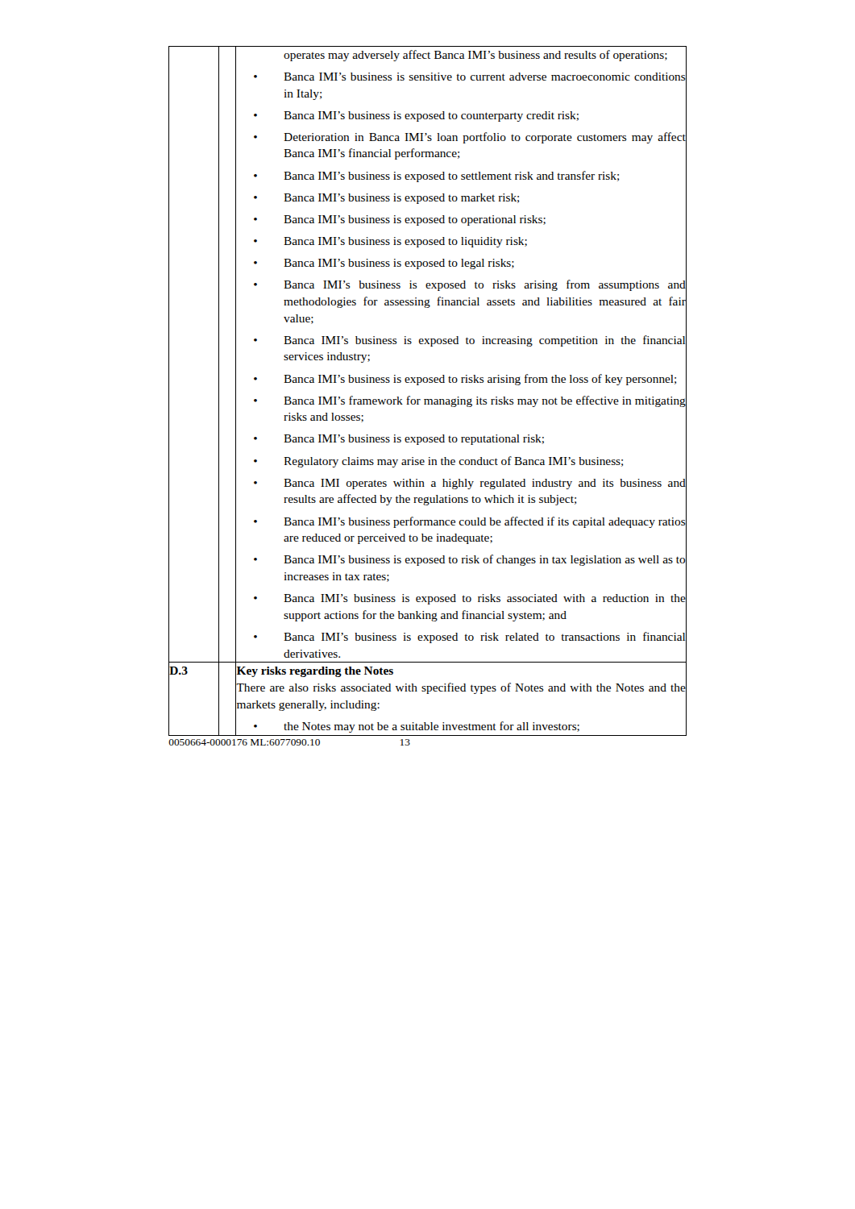| | | operates may adversely affect Banca IMI’s business and results of operations; Banca IMI’s business is sensitive to current adverse macroeconomic conditions in Italy; Banca IMI’s business is exposed to counterparty credit risk; Deterioration in Banca IMI’s loan portfolio to corporate customers may affect Banca IMI’s financial performance; Banca IMI’s business is exposed to settlement risk and transfer risk; Banca IMI’s business is exposed to market risk; Banca IMI’s business is exposed to operational risks; Banca IMI’s business is exposed to liquidity risk; Banca IMI’s business is exposed to legal risks; Banca IMI’s business is exposed to risks arising from assumptions and methodologies for assessing financial assets and liabilities measured at fair value; Banca IMI’s business is exposed to increasing competition in the financial services industry; Banca IMI’s business is exposed to risks arising from the loss of key personnel; Banca IMI’s framework for managing its risks may not be effective in mitigating risks and losses; Banca IMI’s business is exposed to reputational risk; Regulatory claims may arise in the conduct of Banca IMI’s business; Banca IMI operates within a highly regulated industry and its business and results are affected by the regulations to which it is subject; Banca IMI’s business performance could be affected if its capital adequacy ratios are reduced or perceived to be inadequate; Banca IMI’s business is exposed to risk of changes in tax legislation as well as to increases in tax rates; Banca IMI’s business is exposed to risks associated with a reduction in the support actions for the banking and financial system; and Banca IMI’s business is exposed to risk related to transactions in financial derivatives. |
| D.3 | | Key risks regarding the Notes There are also risks associated with specified types of Notes and with the Notes and the markets generally, including: the Notes may not be a suitable investment for all investors; |
0050664-0000176 ML:6077090.10 13